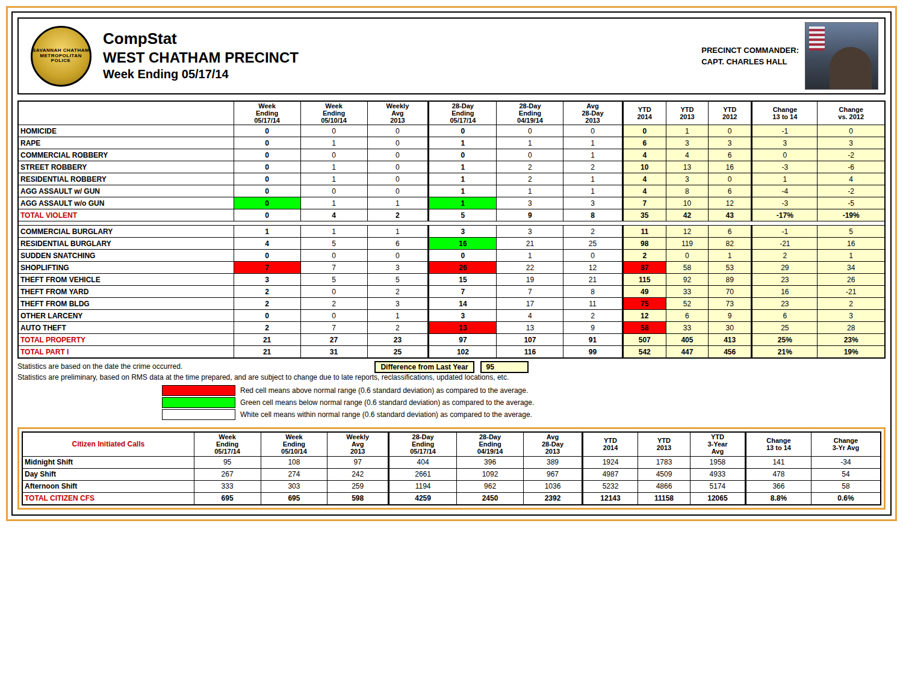SAVANNAH CHATHAM
METROPOLITAN
POLICE
CompStat
WEST CHATHAM PRECINCT
Week Ending 05/17/14
PRECINCT COMMANDER:
CAPT. CHARLES HALL
| | Week Ending 05/17/14 | Week Ending 05/10/14 | Weekly Avg 2013 | 28-Day Ending 05/17/14 | 28-Day Ending 04/19/14 | Avg 28-Day 2013 | YTD 2014 | YTD 2013 | YTD 2012 | Change 13 to 14 | Change vs. 2012 |
| --- | --- | --- | --- | --- | --- | --- | --- | --- | --- | --- | --- |
| HOMICIDE | 0 | 0 | 0 | 0 | 0 | 0 | 0 | 1 | 0 | -1 | 0 |
| RAPE | 0 | 1 | 0 | 1 | 1 | 1 | 6 | 3 | 3 | 3 | 3 |
| COMMERCIAL ROBBERY | 0 | 0 | 0 | 0 | 0 | 1 | 4 | 4 | 6 | 0 | -2 |
| STREET ROBBERY | 0 | 1 | 0 | 1 | 2 | 2 | 10 | 13 | 16 | -3 | -6 |
| RESIDENTIAL ROBBERY | 0 | 1 | 0 | 1 | 2 | 1 | 4 | 3 | 0 | 1 | 4 |
| AGG ASSAULT w/ GUN | 0 | 0 | 0 | 1 | 1 | 1 | 4 | 8 | 6 | -4 | -2 |
| AGG ASSAULT w/o GUN | 0 | 1 | 1 | 1 | 3 | 3 | 7 | 10 | 12 | -3 | -5 |
| TOTAL VIOLENT | 0 | 4 | 2 | 5 | 9 | 8 | 35 | 42 | 43 | -17% | -19% |
| COMMERCIAL BURGLARY | 1 | 1 | 1 | 3 | 3 | 2 | 11 | 12 | 6 | -1 | 5 |
| RESIDENTIAL BURGLARY | 4 | 5 | 6 | 16 | 21 | 25 | 98 | 119 | 82 | -21 | 16 |
| SUDDEN SNATCHING | 0 | 0 | 0 | 0 | 1 | 0 | 2 | 0 | 1 | 2 | 1 |
| SHOPLIFTING | 7 | 7 | 3 | 26 | 22 | 12 | 87 | 58 | 53 | 29 | 34 |
| THEFT FROM VEHICLE | 3 | 5 | 5 | 15 | 19 | 21 | 115 | 92 | 89 | 23 | 26 |
| THEFT FROM YARD | 2 | 0 | 2 | 7 | 7 | 8 | 49 | 33 | 70 | 16 | -21 |
| THEFT FROM BLDG | 2 | 2 | 3 | 14 | 17 | 11 | 75 | 52 | 73 | 23 | 2 |
| OTHER LARCENY | 0 | 0 | 1 | 3 | 4 | 2 | 12 | 6 | 9 | 6 | 3 |
| AUTO THEFT | 2 | 7 | 2 | 13 | 13 | 9 | 58 | 33 | 30 | 25 | 28 |
| TOTAL PROPERTY | 21 | 27 | 23 | 97 | 107 | 91 | 507 | 405 | 413 | 25% | 23% |
| TOTAL PART I | 21 | 31 | 25 | 102 | 116 | 99 | 542 | 447 | 456 | 21% | 19% |
Statistics are based on the date the crime occurred.
Difference from Last Year 95
Statistics are preliminary, based on RMS data at the time prepared, and are subject to change due to late reports, reclassifications, updated locations, etc.
Red cell means above normal range (0.6 standard deviation) as compared to the average.
Green cell means below normal range (0.6 standard deviation) as compared to the average.
White cell means within normal range (0.6 standard deviation) as compared to the average.
| Citizen Initiated Calls | Week Ending 05/17/14 | Week Ending 05/10/14 | Weekly Avg 2013 | 28-Day Ending 05/17/14 | 28-Day Ending 04/19/14 | Avg 28-Day 2013 | YTD 2014 | YTD 2013 | YTD 3-Year Avg | Change 13 to 14 | Change 3-Yr Avg |
| --- | --- | --- | --- | --- | --- | --- | --- | --- | --- | --- | --- |
| Midnight Shift | 95 | 108 | 97 | 404 | 396 | 389 | 1924 | 1783 | 1958 | 141 | -34 |
| Day Shift | 267 | 274 | 242 | 2661 | 1092 | 967 | 4987 | 4509 | 4933 | 478 | 54 |
| Afternoon Shift | 333 | 303 | 259 | 1194 | 962 | 1036 | 5232 | 4866 | 5174 | 366 | 58 |
| TOTAL CITIZEN CFS | 695 | 695 | 598 | 4259 | 2450 | 2392 | 12143 | 11158 | 12065 | 8.8% | 0.6% |